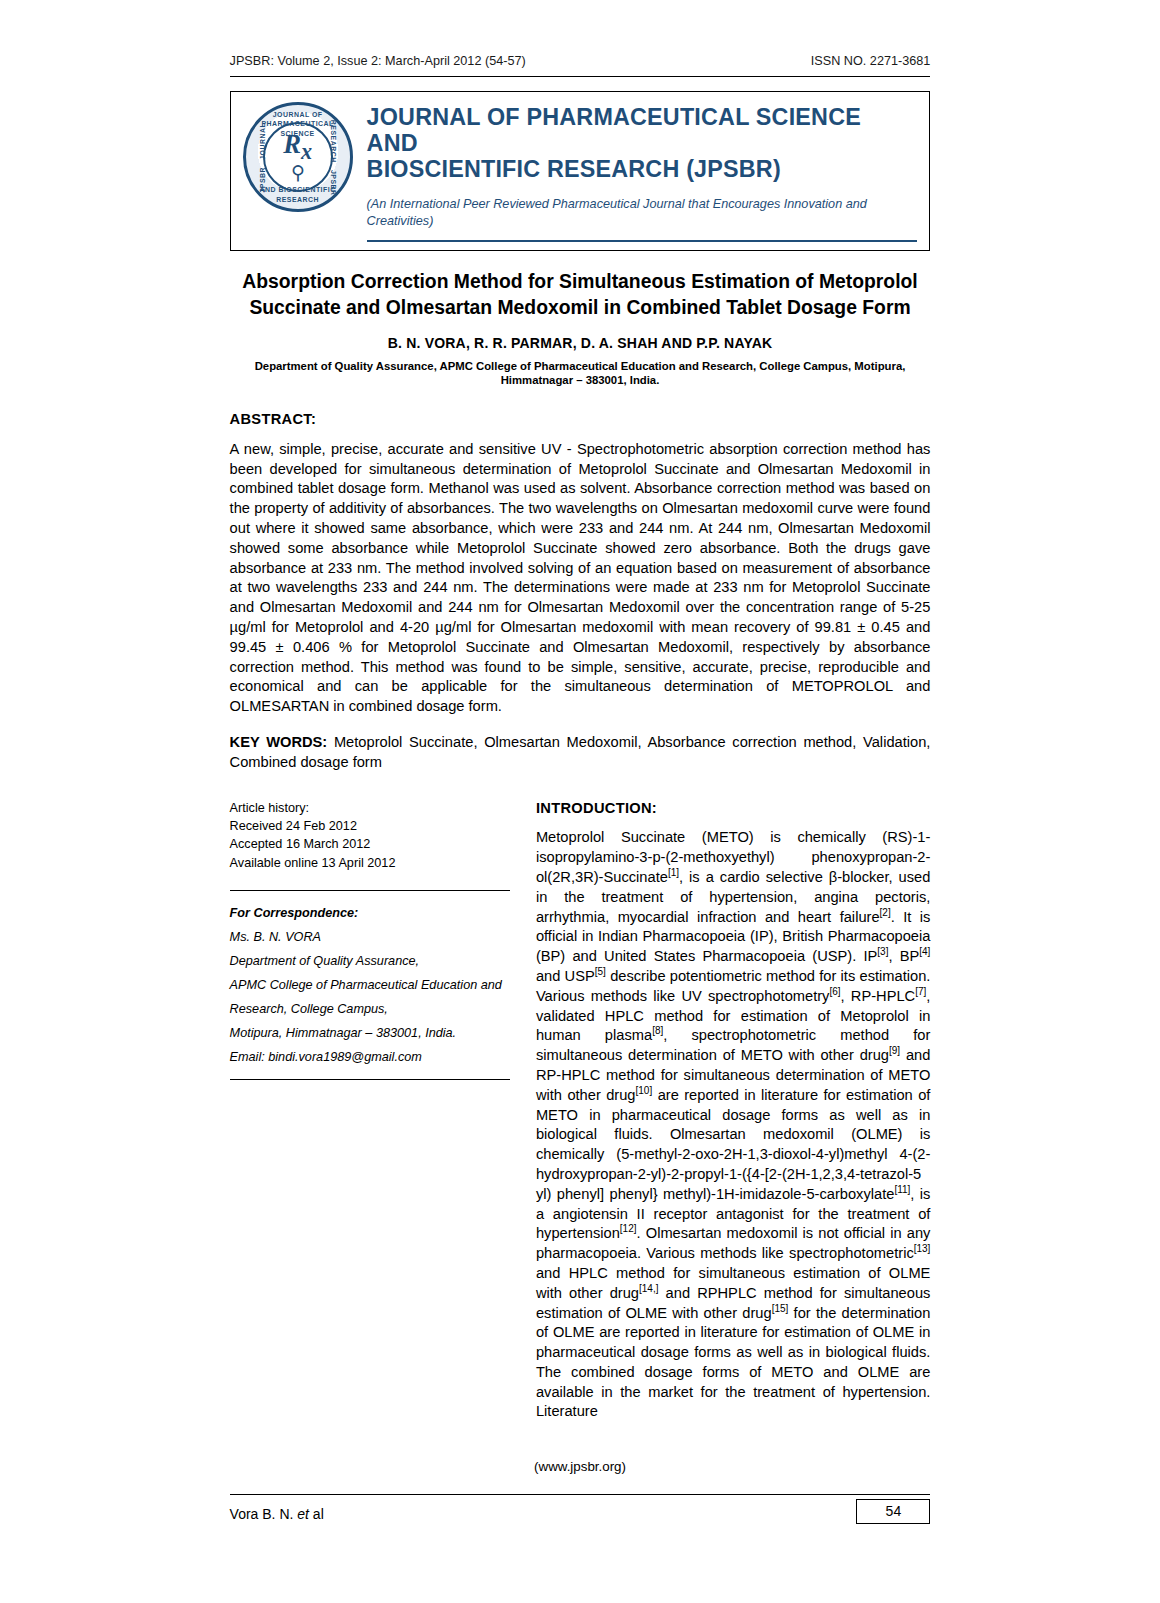JPSBR: Volume 2, Issue 2: March-April 2012 (54-57)
ISSN NO. 2271-3681
JOURNAL OF PHARMACEUTICAL SCIENCE AND BIOSCIENTIFIC RESEARCH JPSBR JOURNAL RESEARCH JPSBR
Rx
⚲
JOURNAL OF PHARMACEUTICAL SCIENCE AND
BIOSCIENTIFIC RESEARCH (JPSBR)
(An International Peer Reviewed Pharmaceutical Journal that Encourages Innovation and Creativities)
Absorption Correction Method for Simultaneous Estimation of Metoprolol Succinate and Olmesartan Medoxomil in Combined Tablet Dosage Form
B. N. VORA, R. R. PARMAR, D. A. SHAH AND P.P. NAYAK
Department of Quality Assurance, APMC College of Pharmaceutical Education and Research, College Campus, Motipura, Himmatnagar – 383001, India.
ABSTRACT:
A new, simple, precise, accurate and sensitive UV - Spectrophotometric absorption correction method has been developed for simultaneous determination of Metoprolol Succinate and Olmesartan Medoxomil in combined tablet dosage form. Methanol was used as solvent. Absorbance correction method was based on the property of additivity of absorbances. The two wavelengths on Olmesartan medoxomil curve were found out where it showed same absorbance, which were 233 and 244 nm. At 244 nm, Olmesartan Medoxomil showed some absorbance while Metoprolol Succinate showed zero absorbance. Both the drugs gave absorbance at 233 nm. The method involved solving of an equation based on measurement of absorbance at two wavelengths 233 and 244 nm. The determinations were made at 233 nm for Metoprolol Succinate and Olmesartan Medoxomil and 244 nm for Olmesartan Medoxomil over the concentration range of 5-25 µg/ml for Metoprolol and 4-20 µg/ml for Olmesartan medoxomil with mean recovery of 99.81 ± 0.45 and 99.45 ± 0.406 % for Metoprolol Succinate and Olmesartan Medoxomil, respectively by absorbance correction method. This method was found to be simple, sensitive, accurate, precise, reproducible and economical and can be applicable for the simultaneous determination of METOPROLOL and OLMESARTAN in combined dosage form.
KEY WORDS: Metoprolol Succinate, Olmesartan Medoxomil, Absorbance correction method, Validation, Combined dosage form
Article history:
Received 24 Feb 2012
Accepted 16 March 2012
Available online 13 April 2012
For Correspondence:
Ms. B. N. VORA
Department of Quality Assurance,
APMC College of Pharmaceutical Education and Research, College Campus,
Motipura, Himmatnagar – 383001, India.
Email: bindi.vora1989@gmail.com
INTRODUCTION:
Metoprolol Succinate (METO) is chemically (RS)-1-isopropylamino-3-p-(2-methoxyethyl) phenoxypropan-2-ol(2R,3R)-Succinate[1], is a cardio selective β-blocker, used in the treatment of hypertension, angina pectoris, arrhythmia, myocardial infraction and heart failure[2]. It is official in Indian Pharmacopoeia (IP), British Pharmacopoeia (BP) and United States Pharmacopoeia (USP). IP[3], BP[4] and USP[5] describe potentiometric method for its estimation. Various methods like UV spectrophotometry[6], RP-HPLC[7], validated HPLC method for estimation of Metoprolol in human plasma[8], spectrophotometric method for simultaneous determination of METO with other drug[9] and RP-HPLC method for simultaneous determination of METO with other drug[10] are reported in literature for estimation of METO in pharmaceutical dosage forms as well as in biological fluids. Olmesartan medoxomil (OLME) is chemically (5-methyl-2-oxo-2H-1,3-dioxol-4-yl)methyl 4-(2-hydroxypropan-2-yl)-2-propyl-1-({4-[2-(2H-1,2,3,4-tetrazol-5 yl) phenyl] phenyl} methyl)-1H-imidazole-5-carboxylate[11], is a angiotensin II receptor antagonist for the treatment of hypertension[12]. Olmesartan medoxomil is not official in any pharmacopoeia. Various methods like spectrophotometric[13] and HPLC method for simultaneous estimation of OLME with other drug[14,] and RPHPLC method for simultaneous estimation of OLME with other drug[15] for the determination of OLME are reported in literature for estimation of OLME in pharmaceutical dosage forms as well as in biological fluids. The combined dosage forms of METO and OLME are available in the market for the treatment of hypertension. Literature
(www.jpsbr.org)
Vora B. N. et al
54